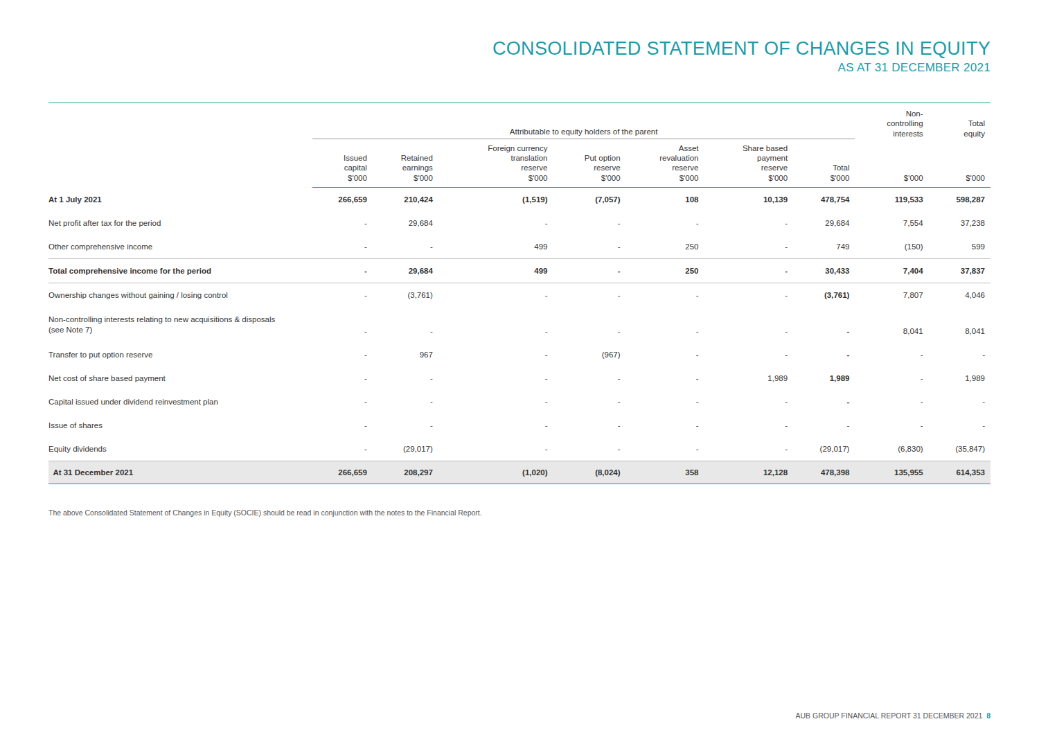CONSOLIDATED STATEMENT OF CHANGES IN EQUITY
AS AT 31 DECEMBER 2021
| | Attributable to equity holders of the parent | Non- controlling interests | Total equity |
| --- | --- | --- | --- |
| | Issued capital $'000 | Retained earnings $'000 | Foreign currency translation reserve $'000 | Put option reserve $'000 | Asset revaluation reserve $'000 | Share based payment reserve $'000 | Total $'000 | $'000 | $'000 |
| At 1 July 2021 | 266,659 | 210,424 | (1,519) | (7,057) | 108 | 10,139 | 478,754 | 119,533 | 598,287 |
| Net profit after tax for the period | - | 29,684 | - | - | - | - | 29,684 | 7,554 | 37,238 |
| Other comprehensive income | - | - | 499 | - | 250 | - | 749 | (150) | 599 |
| Total comprehensive income for the period | - | 29,684 | 499 | - | 250 | - | 30,433 | 7,404 | 37,837 |
| Ownership changes without gaining / losing control | - | (3,761) | - | - | - | - | (3,761) | 7,807 | 4,046 |
| Non-controlling interests relating to new acquisitions & disposals (see Note 7) | - | - | - | - | - | - | - | 8,041 | 8,041 |
| Transfer to put option reserve | - | 967 | - | (967) | - | - | - | - | - |
| Net cost of share based payment | - | - | - | - | - | 1,989 | 1,989 | - | 1,989 |
| Capital issued under dividend reinvestment plan | - | - | - | - | - | - | - | - | - |
| Issue of shares | - | - | - | - | - | - | - | - | - |
| Equity dividends | - | (29,017) | - | - | - | - | (29,017) | (6,830) | (35,847) |
| At 31 December 2021 | 266,659 | 208,297 | (1,020) | (8,024) | 358 | 12,128 | 478,398 | 135,955 | 614,353 |
The above Consolidated Statement of Changes in Equity (SOCIE) should be read in conjunction with the notes to the Financial Report.
AUB GROUP FINANCIAL REPORT 31 DECEMBER 2021 8